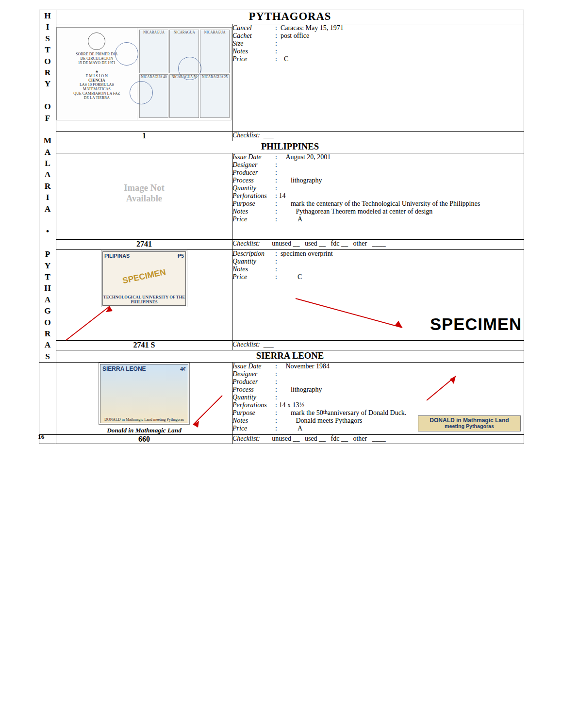| H I S T O R Y O F M A L A R I A • P Y T H A G O R A S 16 | PYTHAGORAS |
| SOBRE DE PRIMER DIA DE CIRCULACION 15 DE MAYO DE 1971 ★ E M I S I O N CIENCIA LAS 10 FORMULAS MATEMATICAS QUE CAMBIARON LA FAZ DE LA TIERRA NICARAGUA NICARAGUA NICARAGUA NICARAGUA 40 NICARAGUA 50 NICARAGUA 25 | Cancel : Caracas: May 15, 1971 Cachet : post office Size : Notes : Price : C |
| 1 | Checklist: ___ |
| PHILIPPINES |
| Image Not Available | Issue Date : August 20, 2001 Designer : Producer : Process : lithography Quantity : Perforations : 14 Purpose : mark the centenary of the Technological University of the Philippines Notes : Pythagorean Theorem modeled at center of design Price : A |
| 2741 | Checklist: unused __ used __ fdc __ other ____ |
| PILIPINAS ₱5 SPECIMEN TECHNOLOGICAL UNIVERSITY OF THE PHILIPPINES | Description : specimen overprint Quantity : Notes : Price : C SPECIMEN |
| 2741 S | Checklist: ___ |
| SIERRA LEONE |
| | SIERRA LEONE 4¢ DONALD in Mathmagic Land meeting Pythagoras Donald in Mathmagic Land | Issue Date : November 1984 Designer : Producer : Process : lithography Quantity : Perforations : 14 x 13½ Purpose : mark the 50 th anniversary of Donald Duck. Notes : Donald meets Pythagors Price : A DONALD in Mathmagic Land meeting Pythagoras |
| | 660 | Checklist: unused __ used __ fdc __ other ____ |